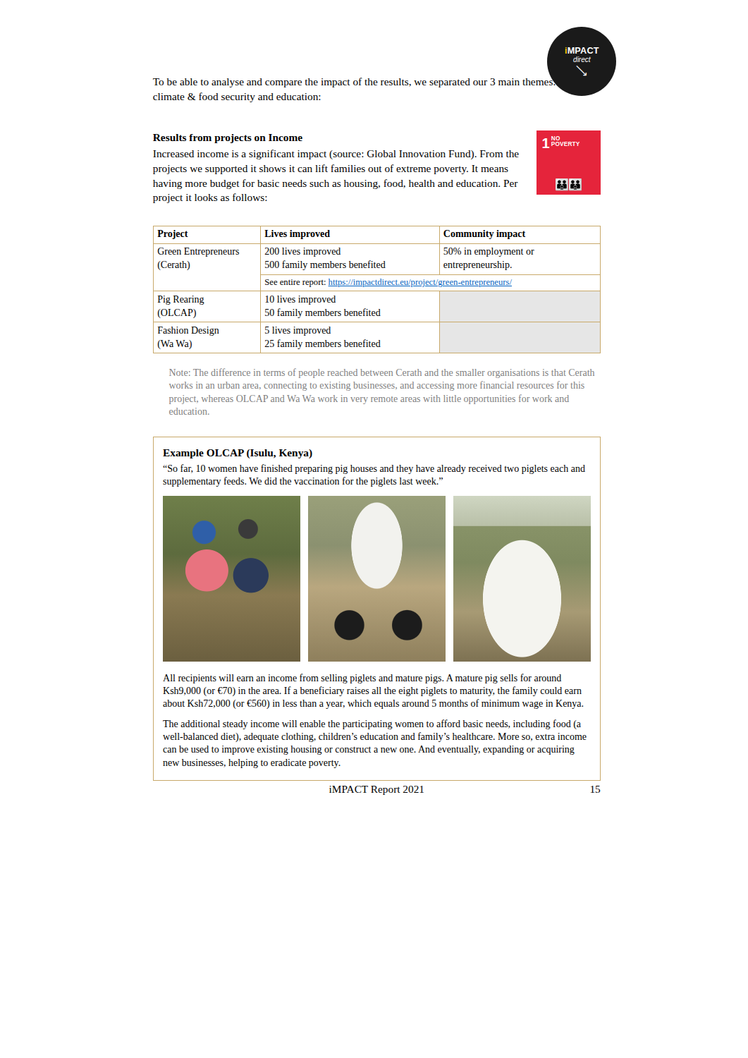i MPACT
direct
⟶
To be able to analyse and compare the impact of the results, we separated our 3 main themes: income, climate & food security and education:
1 NO
POVERTY
👪👪
Results from projects on Income
Increased income is a significant impact (source: Global Innovation Fund). From the projects we supported it shows it can lift families out of extreme poverty. It means having more budget for basic needs such as housing, food, health and education. Per project it looks as follows:
| Project | Lives improved | Community impact |
| --- | --- | --- |
| Green Entrepreneurs (Cerath) | 200 lives improved 500 family members benefited | 50% in employment or entrepreneurship. |
| See entire report: https://impactdirect.eu/project/green-entrepreneurs/ |
| Pig Rearing (OLCAP) | 10 lives improved 50 family members benefited | |
| Fashion Design (Wa Wa) | 5 lives improved 25 family members benefited | |
Note: The difference in terms of people reached between Cerath and the smaller organisations is that Cerath works in an urban area, connecting to existing businesses, and accessing more financial resources for this project, whereas OLCAP and Wa Wa work in very remote areas with little opportunities for work and education.
Example OLCAP (Isulu, Kenya)
“So far, 10 women have finished preparing pig houses and they have already received two piglets each and supplementary feeds. We did the vaccination for the piglets last week.”
All recipients will earn an income from selling piglets and mature pigs. A mature pig sells for around Ksh9,000 (or €70) in the area. If a beneficiary raises all the eight piglets to maturity, the family could earn about Ksh72,000 (or €560) in less than a year, which equals around 5 months of minimum wage in Kenya.
The additional steady income will enable the participating women to afford basic needs, including food (a well-balanced diet), adequate clothing, children’s education and family’s healthcare. More so, extra income can be used to improve existing housing or construct a new one. And eventually, expanding or acquiring new businesses, helping to eradicate poverty.
iMPACT Report 2021 15